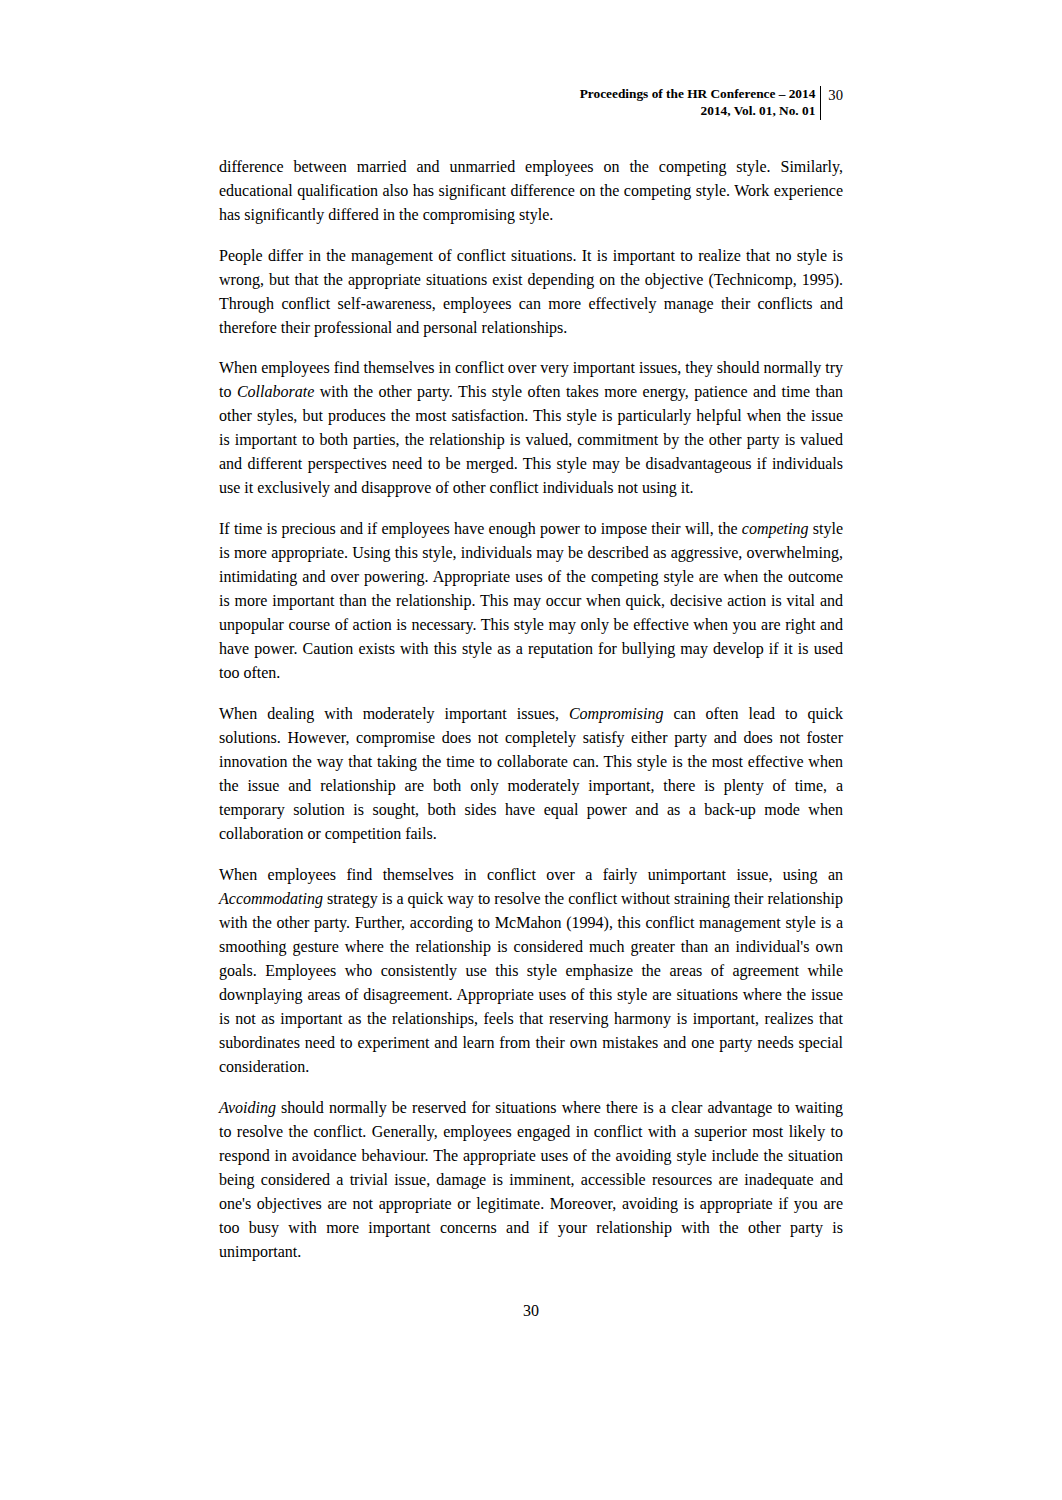Proceedings of the HR Conference – 2014
2014, Vol. 01, No. 01
30
difference between married and unmarried employees on the competing style. Similarly, educational qualification also has significant difference on the competing style. Work experience has significantly differed in the compromising style.
People differ in the management of conflict situations. It is important to realize that no style is wrong, but that the appropriate situations exist depending on the objective (Technicomp, 1995). Through conflict self-awareness, employees can more effectively manage their conflicts and therefore their professional and personal relationships.
When employees find themselves in conflict over very important issues, they should normally try to Collaborate with the other party. This style often takes more energy, patience and time than other styles, but produces the most satisfaction. This style is particularly helpful when the issue is important to both parties, the relationship is valued, commitment by the other party is valued and different perspectives need to be merged. This style may be disadvantageous if individuals use it exclusively and disapprove of other conflict individuals not using it.
If time is precious and if employees have enough power to impose their will, the competing style is more appropriate. Using this style, individuals may be described as aggressive, overwhelming, intimidating and over powering. Appropriate uses of the competing style are when the outcome is more important than the relationship. This may occur when quick, decisive action is vital and unpopular course of action is necessary. This style may only be effective when you are right and have power. Caution exists with this style as a reputation for bullying may develop if it is used too often.
When dealing with moderately important issues, Compromising can often lead to quick solutions. However, compromise does not completely satisfy either party and does not foster innovation the way that taking the time to collaborate can. This style is the most effective when the issue and relationship are both only moderately important, there is plenty of time, a temporary solution is sought, both sides have equal power and as a back-up mode when collaboration or competition fails.
When employees find themselves in conflict over a fairly unimportant issue, using an Accommodating strategy is a quick way to resolve the conflict without straining their relationship with the other party. Further, according to McMahon (1994), this conflict management style is a smoothing gesture where the relationship is considered much greater than an individual's own goals. Employees who consistently use this style emphasize the areas of agreement while downplaying areas of disagreement. Appropriate uses of this style are situations where the issue is not as important as the relationships, feels that reserving harmony is important, realizes that subordinates need to experiment and learn from their own mistakes and one party needs special consideration.
Avoiding should normally be reserved for situations where there is a clear advantage to waiting to resolve the conflict. Generally, employees engaged in conflict with a superior most likely to respond in avoidance behaviour. The appropriate uses of the avoiding style include the situation being considered a trivial issue, damage is imminent, accessible resources are inadequate and one's objectives are not appropriate or legitimate. Moreover, avoiding is appropriate if you are too busy with more important concerns and if your relationship with the other party is unimportant.
30